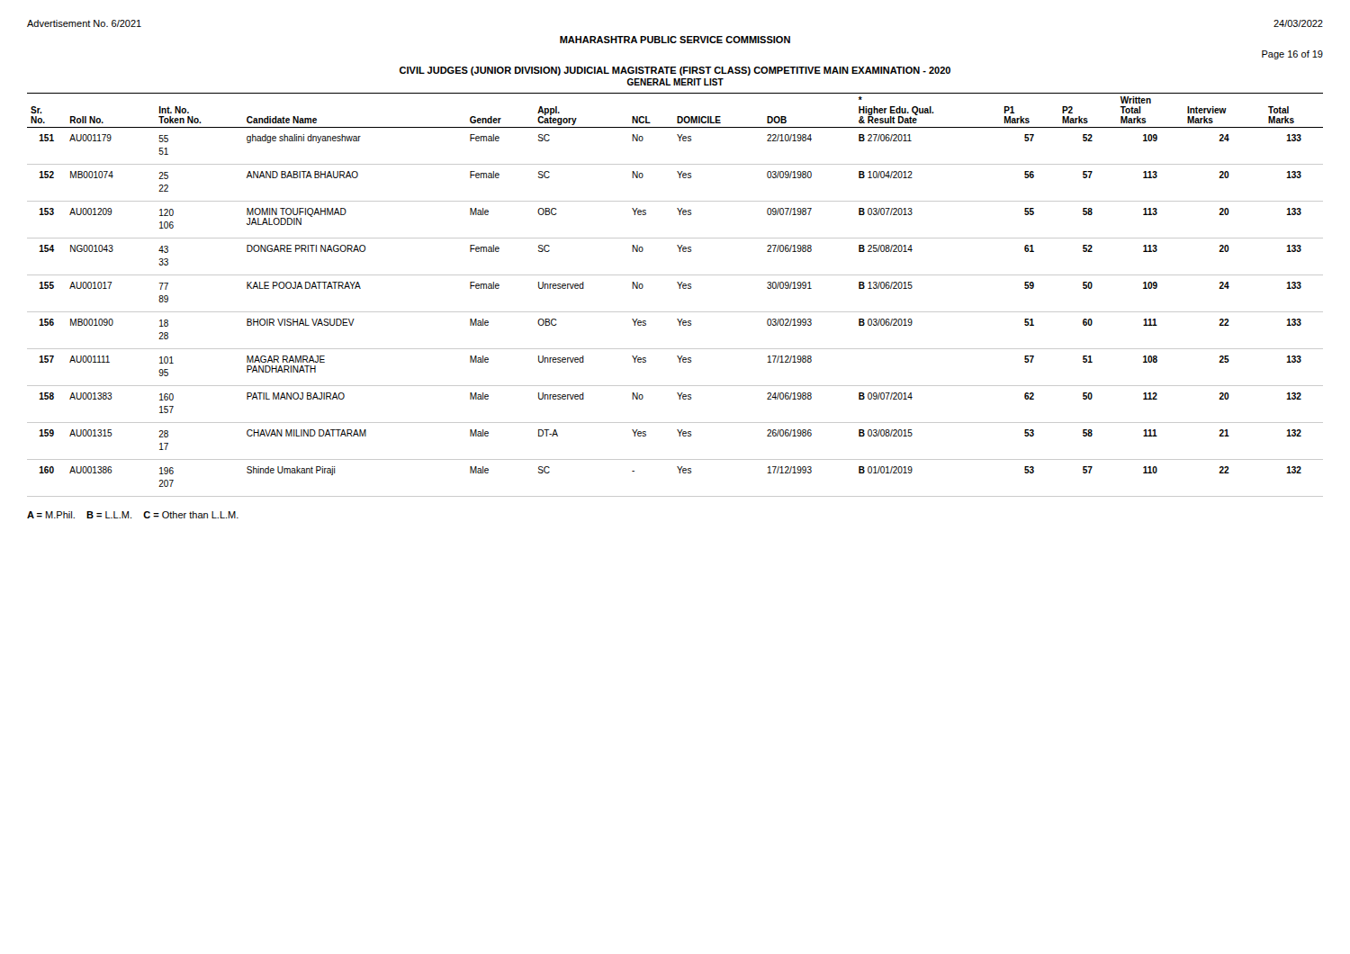Advertisement No. 6/2021
24/03/2022
MAHARASHTRA PUBLIC SERVICE COMMISSION
Page 16 of 19
CIVIL JUDGES (JUNIOR DIVISION) JUDICIAL MAGISTRATE (FIRST CLASS) COMPETITIVE MAIN EXAMINATION - 2020
GENERAL MERIT LIST
| Sr. No. | Roll No. | Int. No. Token No. | Candidate Name | Gender | Appl. Category | NCL | DOMICILE | DOB | * Higher Edu. Qual. & Result Date | P1 Marks | P2 Marks | Written Total Marks | Interview Marks | Total Marks |
| --- | --- | --- | --- | --- | --- | --- | --- | --- | --- | --- | --- | --- | --- | --- |
| 151 | AU001179 | 55 51 | ghadge shalini dnyaneshwar | Female | SC | No | Yes | 22/10/1984 | B 27/06/2011 | 57 | 52 | 109 | 24 | 133 |
| 152 | MB001074 | 25 22 | ANAND BABITA BHAURAO | Female | SC | No | Yes | 03/09/1980 | B 10/04/2012 | 56 | 57 | 113 | 20 | 133 |
| 153 | AU001209 | 120 106 | MOMIN TOUFIQAHMAD JALALODDIN | Male | OBC | Yes | Yes | 09/07/1987 | B 03/07/2013 | 55 | 58 | 113 | 20 | 133 |
| 154 | NG001043 | 43 33 | DONGARE PRITI NAGORAO | Female | SC | No | Yes | 27/06/1988 | B 25/08/2014 | 61 | 52 | 113 | 20 | 133 |
| 155 | AU001017 | 77 89 | KALE POOJA DATTATRAYA | Female | Unreserved | No | Yes | 30/09/1991 | B 13/06/2015 | 59 | 50 | 109 | 24 | 133 |
| 156 | MB001090 | 18 28 | BHOIR VISHAL VASUDEV | Male | OBC | Yes | Yes | 03/02/1993 | B 03/06/2019 | 51 | 60 | 111 | 22 | 133 |
| 157 | AU001111 | 101 95 | MAGAR RAMRAJE PANDHARINATH | Male | Unreserved | Yes | Yes | 17/12/1988 | | 57 | 51 | 108 | 25 | 133 |
| 158 | AU001383 | 160 157 | PATIL MANOJ BAJIRAO | Male | Unreserved | No | Yes | 24/06/1988 | B 09/07/2014 | 62 | 50 | 112 | 20 | 132 |
| 159 | AU001315 | 28 17 | CHAVAN MILIND DATTARAM | Male | DT-A | Yes | Yes | 26/06/1986 | B 03/08/2015 | 53 | 58 | 111 | 21 | 132 |
| 160 | AU001386 | 196 207 | Shinde Umakant Piraji | Male | SC | - | Yes | 17/12/1993 | B 01/01/2019 | 53 | 57 | 110 | 22 | 132 |
A = M.Phil. B = L.L.M. C = Other than L.L.M.